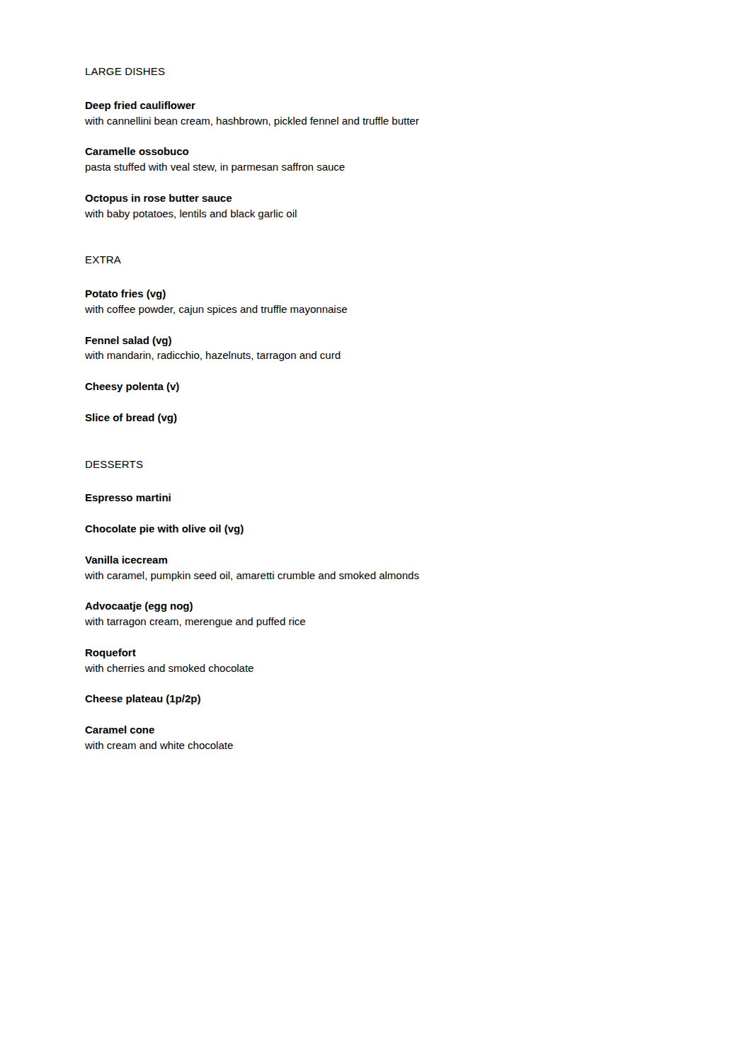LARGE DISHES
Deep fried cauliflower
with cannellini bean cream, hashbrown, pickled fennel and truffle butter
Caramelle ossobuco
pasta stuffed with veal stew, in parmesan saffron sauce
Octopus in rose butter sauce
with baby potatoes, lentils and black garlic oil
EXTRA
Potato fries (vg)
with coffee powder, cajun spices and truffle mayonnaise
Fennel salad (vg)
with mandarin, radicchio, hazelnuts, tarragon and curd
Cheesy polenta (v)
Slice of bread (vg)
DESSERTS
Espresso martini
Chocolate pie with olive oil (vg)
Vanilla icecream
with caramel, pumpkin seed oil, amaretti crumble and smoked almonds
Advocaatje (egg nog)
with tarragon cream, merengue and puffed rice
Roquefort
with cherries and smoked chocolate
Cheese plateau (1p/2p)
Caramel cone
with cream and white chocolate